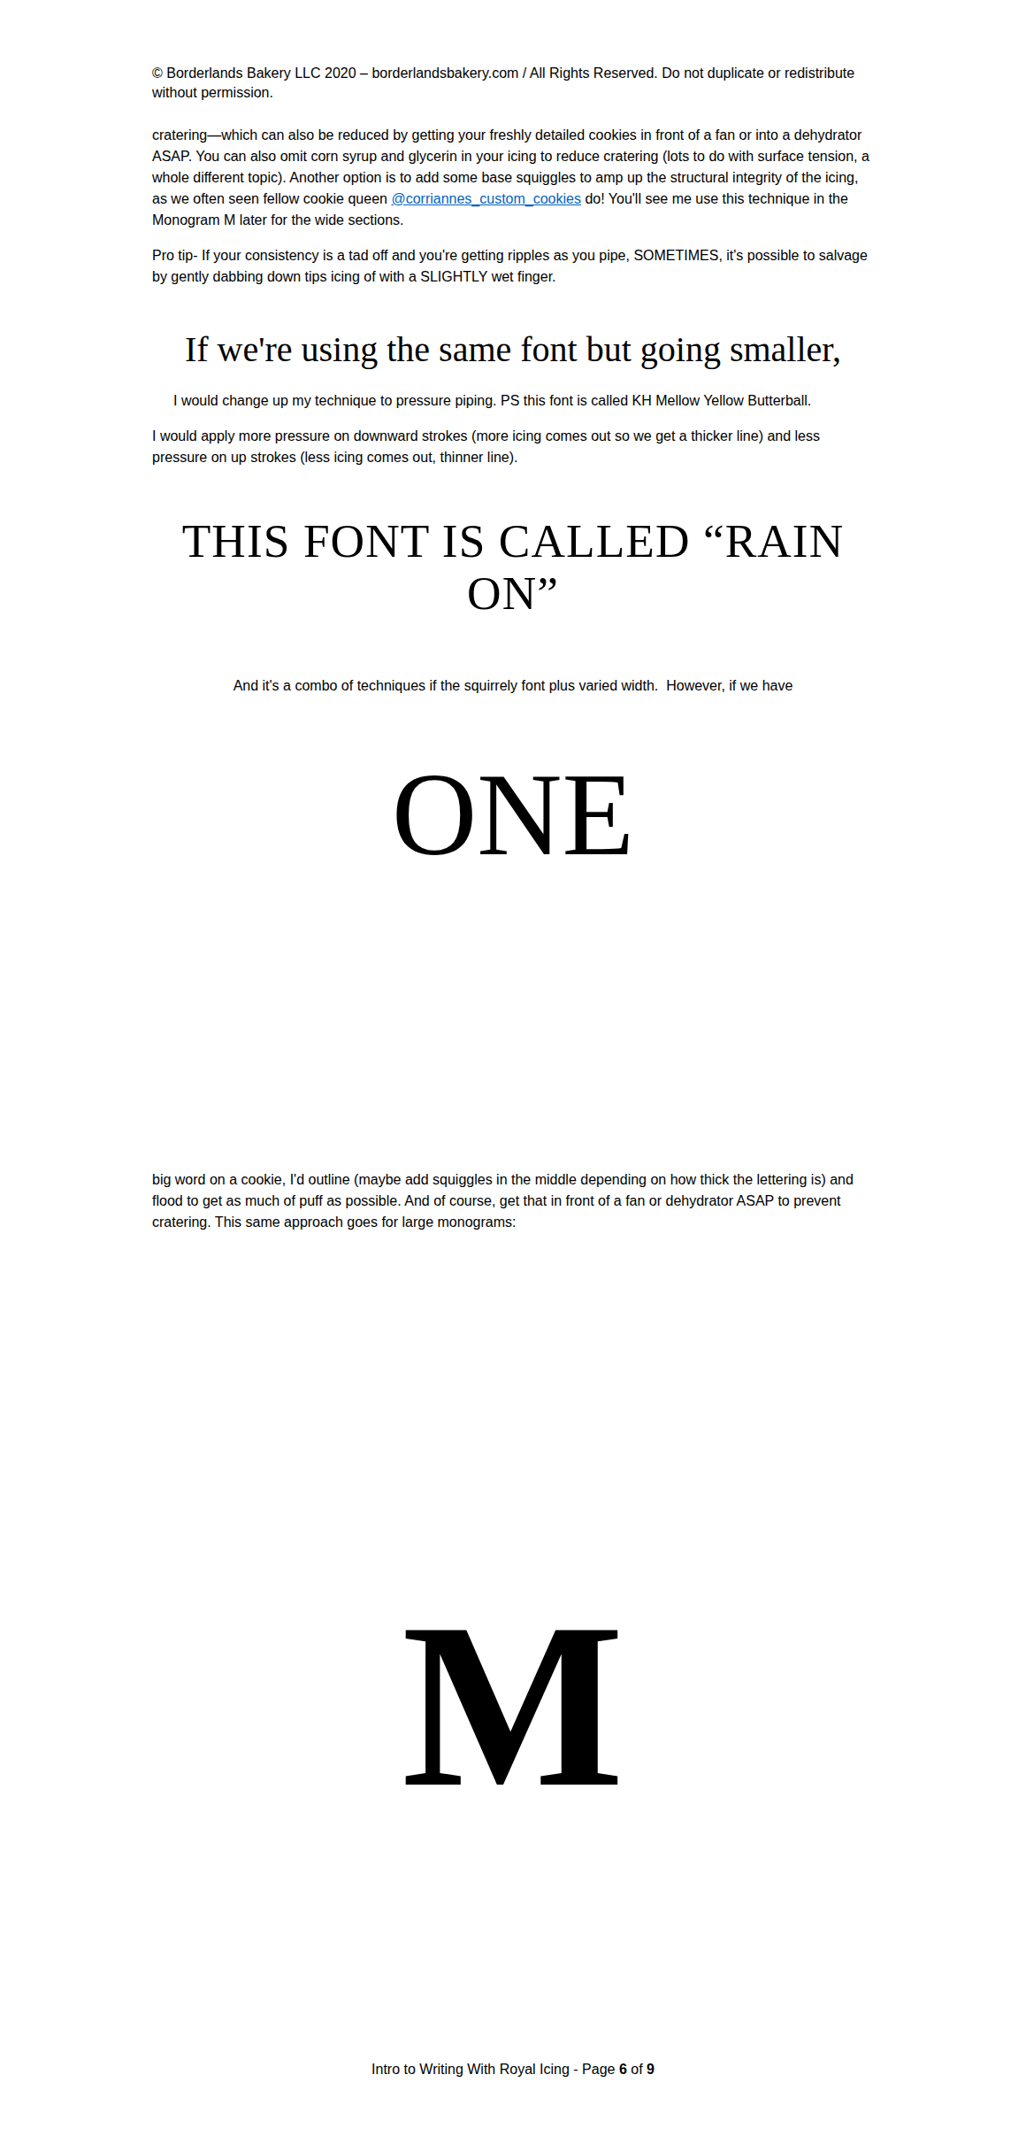© Borderlands Bakery LLC 2020 – borderlandsbakery.com / All Rights Reserved. Do not duplicate or redistribute without permission.
cratering—which can also be reduced by getting your freshly detailed cookies in front of a fan or into a dehydrator ASAP. You can also omit corn syrup and glycerin in your icing to reduce cratering (lots to do with surface tension, a whole different topic). Another option is to add some base squiggles to amp up the structural integrity of the icing, as we often seen fellow cookie queen @corriannes_custom_cookies do! You'll see me use this technique in the Monogram M later for the wide sections.
Pro tip- If your consistency is a tad off and you're getting ripples as you pipe, SOMETIMES, it's possible to salvage by gently dabbing down tips icing of with a SLIGHTLY wet finger.
If we're using the same font but going smaller,
I would change up my technique to pressure piping. PS this font is called KH Mellow Yellow Butterball.
I would apply more pressure on downward strokes (more icing comes out so we get a thicker line) and less pressure on up strokes (less icing comes out, thinner line).
THIS FONT IS CALLED “RAIN ON”
And it's a combo of techniques if the squirrely font plus varied width. However, if we have
ONE
big word on a cookie, I'd outline (maybe add squiggles in the middle depending on how thick the lettering is) and flood to get as much of puff as possible. And of course, get that in front of a fan or dehydrator ASAP to prevent cratering. This same approach goes for large monograms:
M
Intro to Writing With Royal Icing - Page 6 of 9